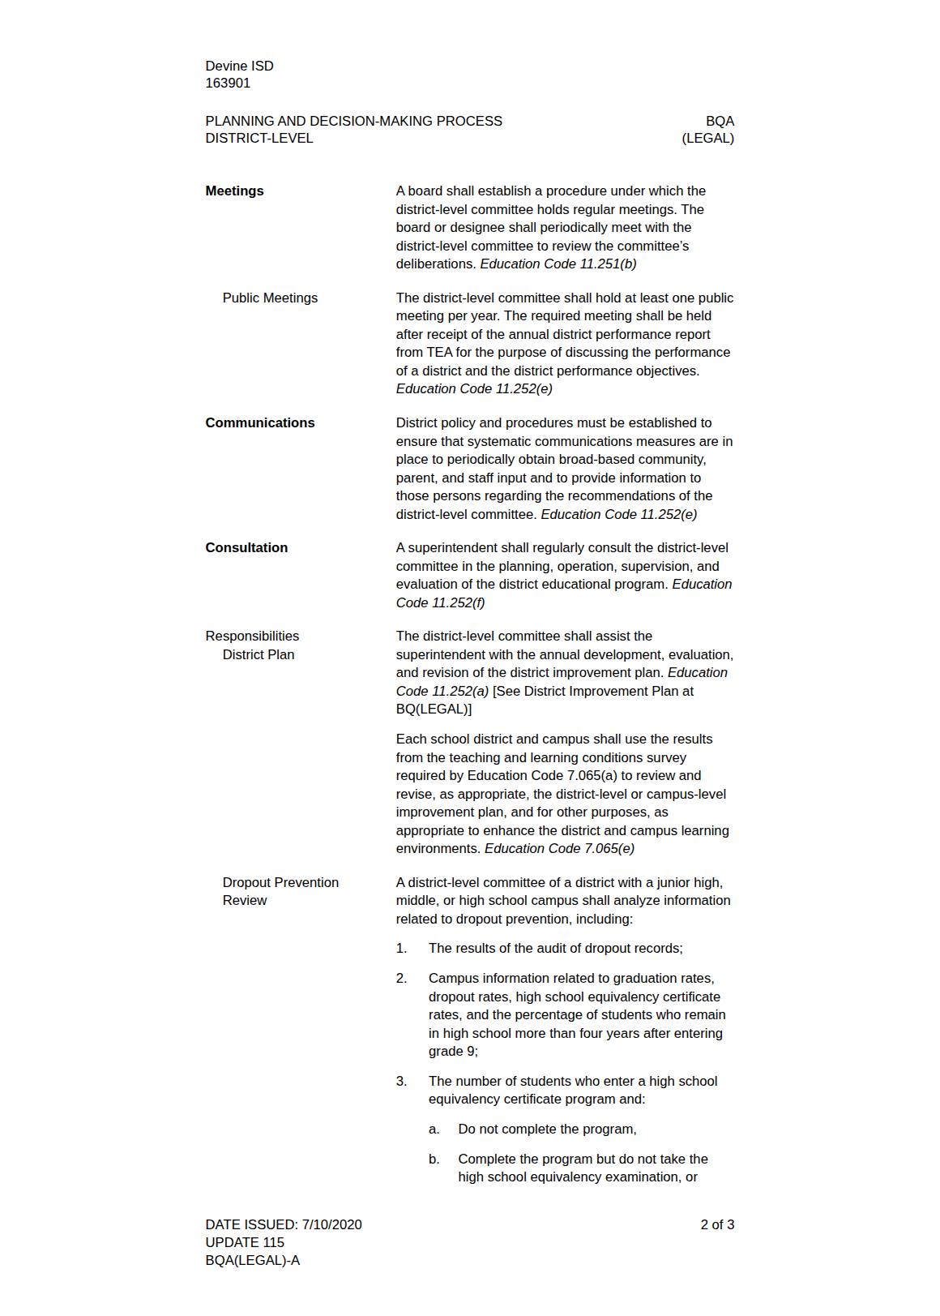Devine ISD
163901
Planning and Decision-Making Process
District-Level
BQA
(LEGAL)
Meetings
A board shall establish a procedure under which the district-level committee holds regular meetings. The board or designee shall periodically meet with the district-level committee to review the committee’s deliberations. Education Code 11.251(b)
Public Meetings
The district-level committee shall hold at least one public meeting per year. The required meeting shall be held after receipt of the annual district performance report from TEA for the purpose of discussing the performance of a district and the district performance objectives. Education Code 11.252(e)
Communications
District policy and procedures must be established to ensure that systematic communications measures are in place to periodically obtain broad-based community, parent, and staff input and to provide information to those persons regarding the recommendations of the district-level committee. Education Code 11.252(e)
Consultation
A superintendent shall regularly consult the district-level committee in the planning, operation, supervision, and evaluation of the district educational program. Education Code 11.252(f)
Responsibilities
District Plan
The district-level committee shall assist the superintendent with the annual development, evaluation, and revision of the district improvement plan. Education Code 11.252(a) [See District Improvement Plan at BQ(LEGAL)]
Each school district and campus shall use the results from the teaching and learning conditions survey required by Education Code 7.065(a) to review and revise, as appropriate, the district-level or campus-level improvement plan, and for other purposes, as appropriate to enhance the district and campus learning environments. Education Code 7.065(e)
Dropout Prevention Review
A district-level committee of a district with a junior high, middle, or high school campus shall analyze information related to dropout prevention, including:
1. The results of the audit of dropout records;
2. Campus information related to graduation rates, dropout rates, high school equivalency certificate rates, and the percentage of students who remain in high school more than four years after entering grade 9;
3. The number of students who enter a high school equivalency certificate program and:
a. Do not complete the program,
b. Complete the program but do not take the high school equivalency examination, or
DATE ISSUED: 7/10/2020
UPDATE 115
BQA(LEGAL)-A
2 of 3